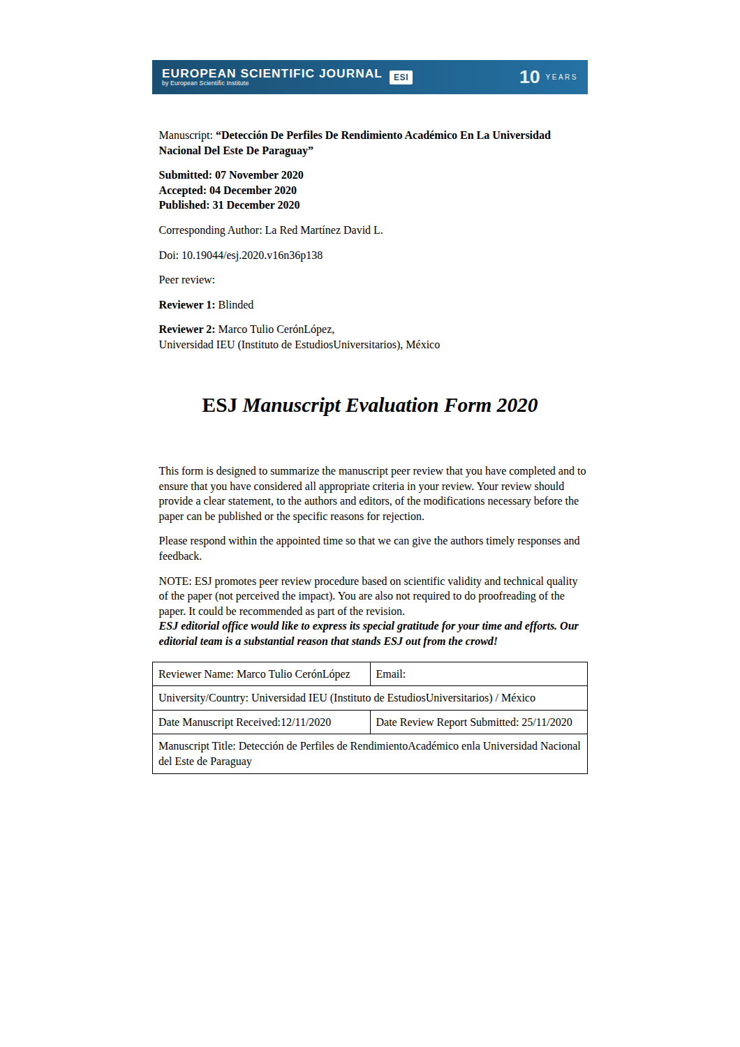EUROPEAN SCIENTIFIC JOURNAL by European Scientific Institute
ESI
10
YEARS
Manuscript: “Detección De Perfiles De Rendimiento Académico En La Universidad Nacional Del Este De Paraguay”
Submitted: 07 November 2020
Accepted: 04 December 2020
Published: 31 December 2020
Corresponding Author: La Red Martínez David L.
Doi: 10.19044/esj.2020.v16n36p138
Peer review:
Reviewer 1: Blinded
Reviewer 2: Marco Tulio CerónLópez,
Universidad IEU (Instituto de EstudiosUniversitarios), México
ESJ Manuscript Evaluation Form 2020
This form is designed to summarize the manuscript peer review that you have completed and to ensure that you have considered all appropriate criteria in your review. Your review should provide a clear statement, to the authors and editors, of the modifications necessary before the paper can be published or the specific reasons for rejection.
Please respond within the appointed time so that we can give the authors timely responses and feedback.
NOTE: ESJ promotes peer review procedure based on scientific validity and technical quality of the paper (not perceived the impact). You are also not required to do proofreading of the paper. It could be recommended as part of the revision.
ESJ editorial office would like to express its special gratitude for your time and efforts. Our editorial team is a substantial reason that stands ESJ out from the crowd!
| Reviewer Name: Marco Tulio CerónLópez | Email: |
| University/Country: Universidad IEU (Instituto de EstudiosUniversitarios) / México |
| Date Manuscript Received:12/11/2020 | Date Review Report Submitted: 25/11/2020 |
| Manuscript Title: Detección de Perfiles de RendimientoAcadémico enla Universidad Nacional del Este de Paraguay |